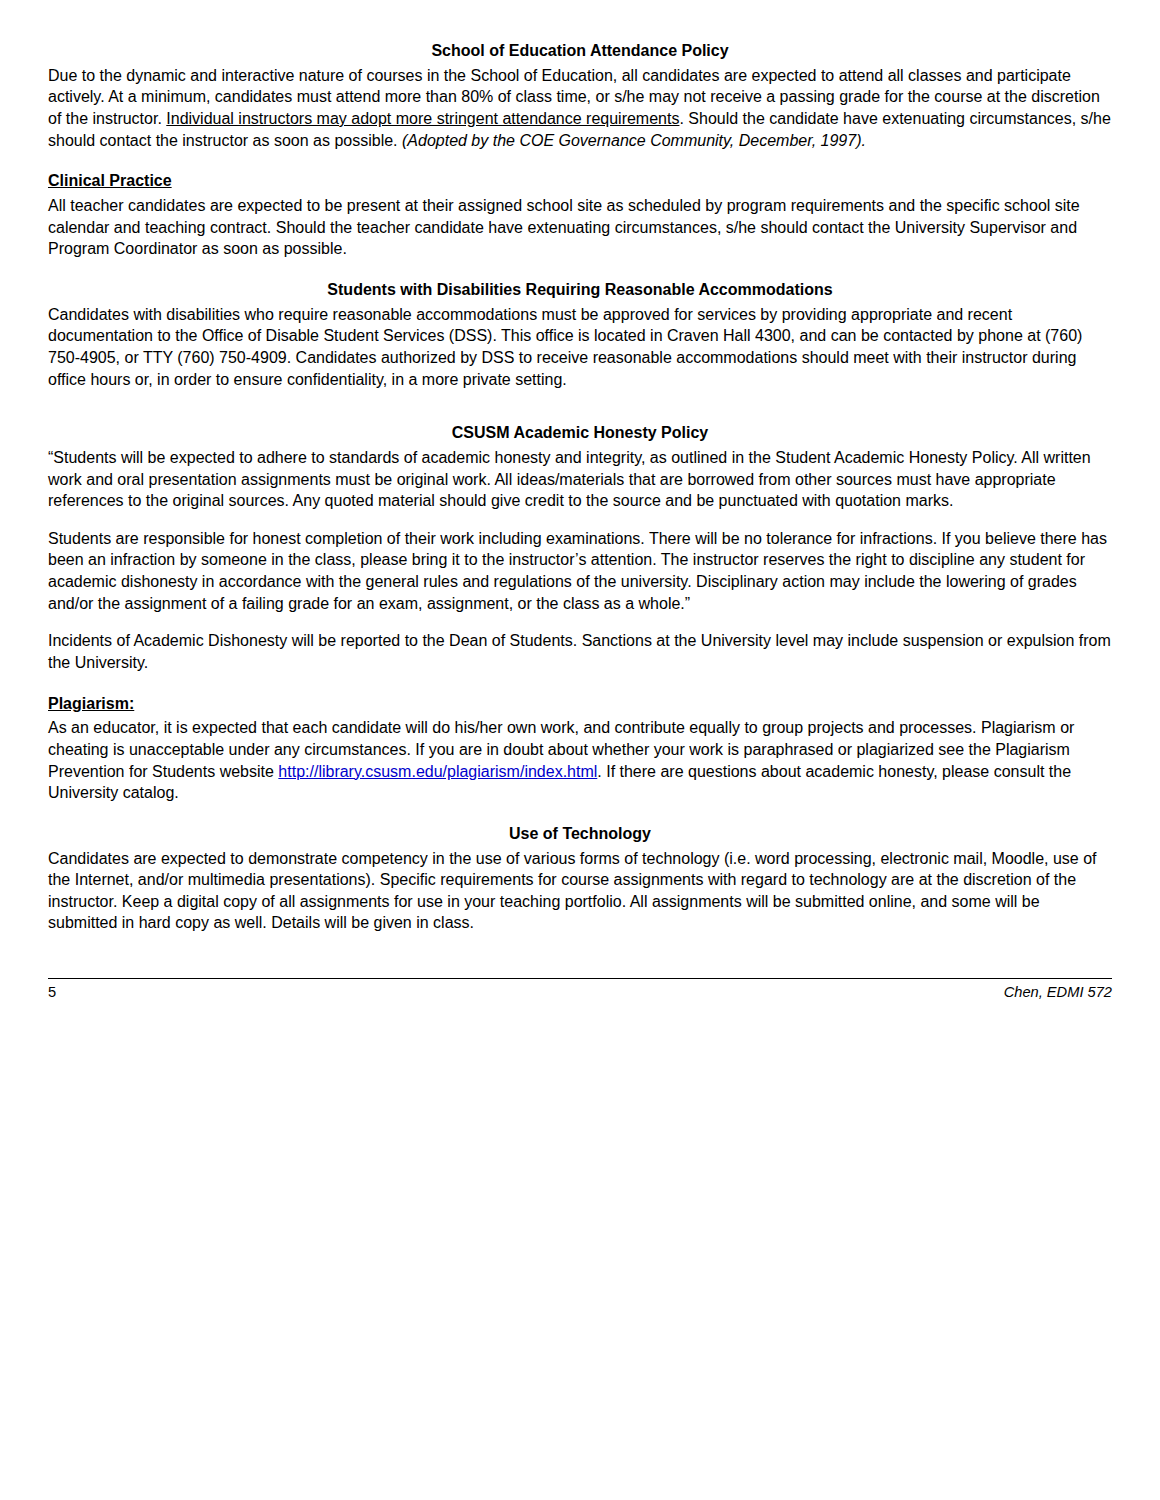School of Education Attendance Policy
Due to the dynamic and interactive nature of courses in the School of Education, all candidates are expected to attend all classes and participate actively. At a minimum, candidates must attend more than 80% of class time, or s/he may not receive a passing grade for the course at the discretion of the instructor. Individual instructors may adopt more stringent attendance requirements. Should the candidate have extenuating circumstances, s/he should contact the instructor as soon as possible. (Adopted by the COE Governance Community, December, 1997).
Clinical Practice
All teacher candidates are expected to be present at their assigned school site as scheduled by program requirements and the specific school site calendar and teaching contract. Should the teacher candidate have extenuating circumstances, s/he should contact the University Supervisor and Program Coordinator as soon as possible.
Students with Disabilities Requiring Reasonable Accommodations
Candidates with disabilities who require reasonable accommodations must be approved for services by providing appropriate and recent documentation to the Office of Disable Student Services (DSS). This office is located in Craven Hall 4300, and can be contacted by phone at (760) 750-4905, or TTY (760) 750-4909. Candidates authorized by DSS to receive reasonable accommodations should meet with their instructor during office hours or, in order to ensure confidentiality, in a more private setting.
CSUSM Academic Honesty Policy
“Students will be expected to adhere to standards of academic honesty and integrity, as outlined in the Student Academic Honesty Policy. All written work and oral presentation assignments must be original work. All ideas/materials that are borrowed from other sources must have appropriate references to the original sources. Any quoted material should give credit to the source and be punctuated with quotation marks.
Students are responsible for honest completion of their work including examinations. There will be no tolerance for infractions. If you believe there has been an infraction by someone in the class, please bring it to the instructor’s attention. The instructor reserves the right to discipline any student for academic dishonesty in accordance with the general rules and regulations of the university. Disciplinary action may include the lowering of grades and/or the assignment of a failing grade for an exam, assignment, or the class as a whole.”
Incidents of Academic Dishonesty will be reported to the Dean of Students. Sanctions at the University level may include suspension or expulsion from the University.
Plagiarism:
As an educator, it is expected that each candidate will do his/her own work, and contribute equally to group projects and processes. Plagiarism or cheating is unacceptable under any circumstances. If you are in doubt about whether your work is paraphrased or plagiarized see the Plagiarism Prevention for Students website http://library.csusm.edu/plagiarism/index.html. If there are questions about academic honesty, please consult the University catalog.
Use of Technology
Candidates are expected to demonstrate competency in the use of various forms of technology (i.e. word processing, electronic mail, Moodle, use of the Internet, and/or multimedia presentations). Specific requirements for course assignments with regard to technology are at the discretion of the instructor. Keep a digital copy of all assignments for use in your teaching portfolio. All assignments will be submitted online, and some will be submitted in hard copy as well. Details will be given in class.
5 Chen, EDMI 572